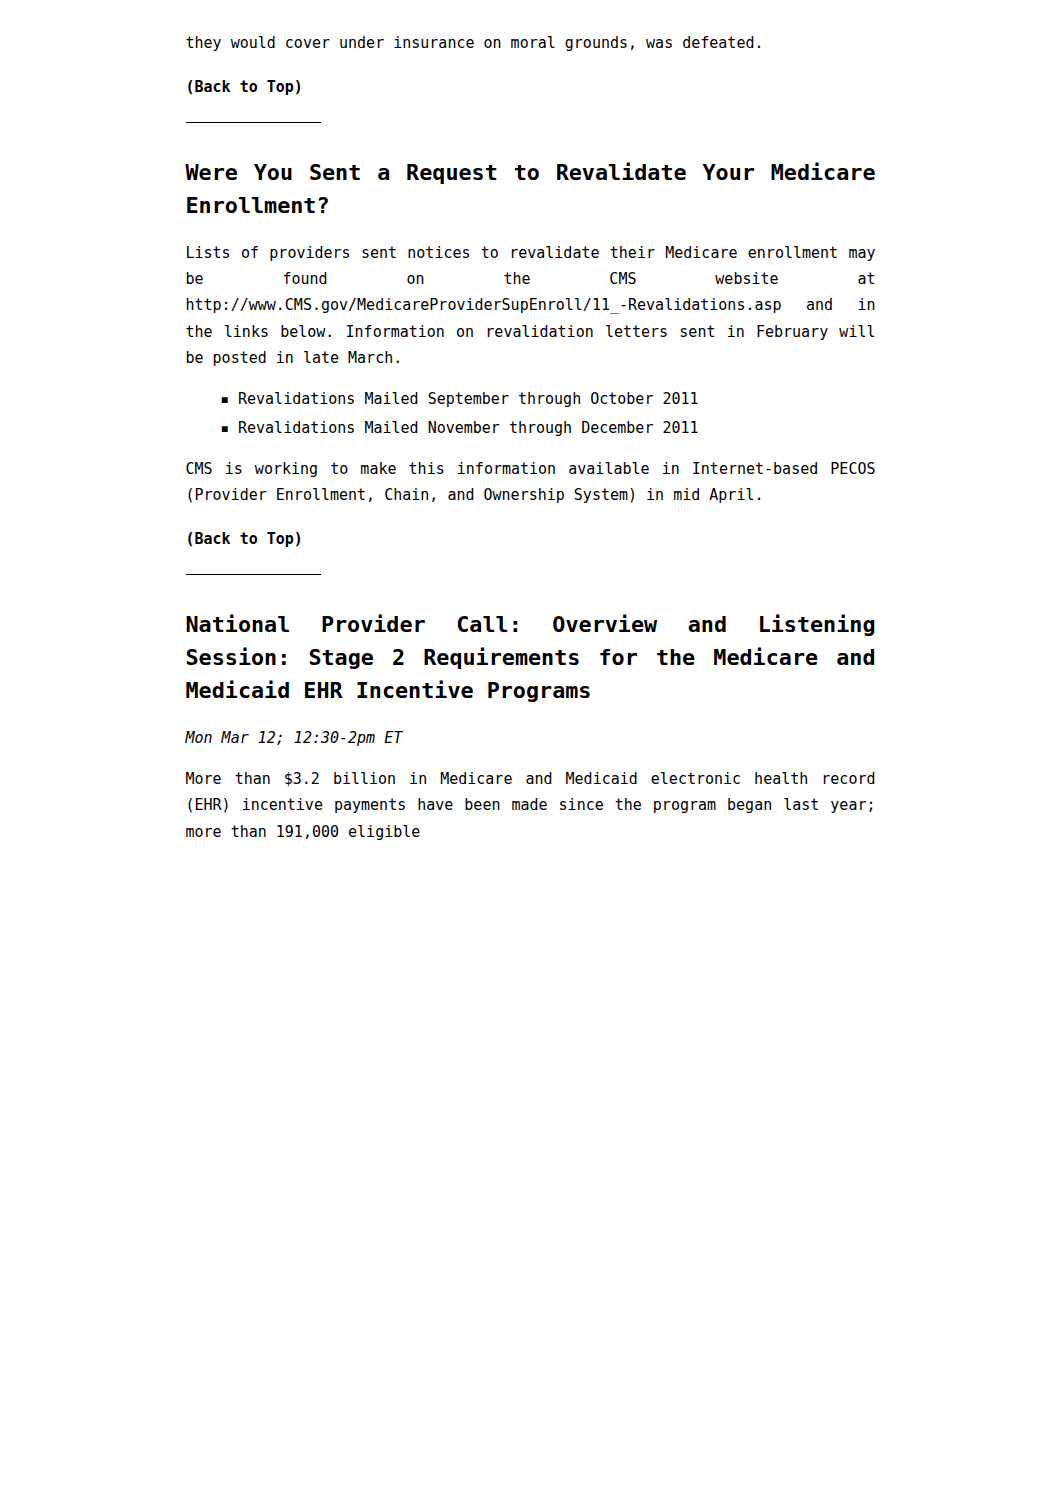they would cover under insurance on moral grounds, was defeated.
(Back to Top)
Were You Sent a Request to Revalidate Your Medicare Enrollment?
Lists of providers sent notices to revalidate their Medicare enrollment may be found on the CMS website at http://www.CMS.gov/MedicareProviderSupEnroll/11_-Revalidations.asp and in the links below. Information on revalidation letters sent in February will be posted in late March.
Revalidations Mailed September through October 2011
Revalidations Mailed November through December 2011
CMS is working to make this information available in Internet-based PECOS (Provider Enrollment, Chain, and Ownership System) in mid April.
(Back to Top)
National Provider Call: Overview and Listening Session: Stage 2 Requirements for the Medicare and Medicaid EHR Incentive Programs
Mon Mar 12; 12:30-2pm ET
More than $3.2 billion in Medicare and Medicaid electronic health record (EHR) incentive payments have been made since the program began last year; more than 191,000 eligible